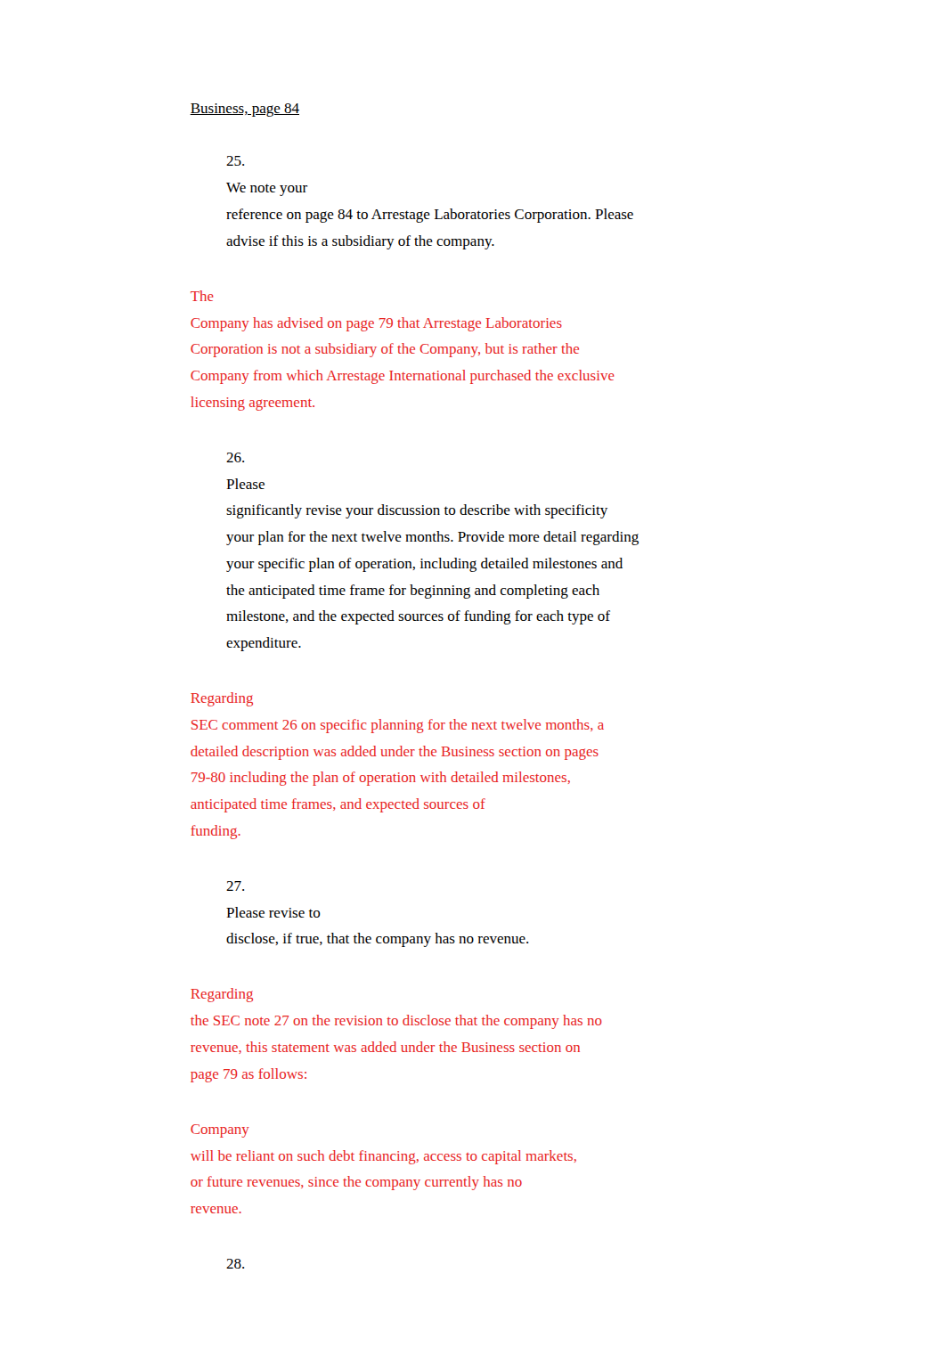Business, page 84
25.
We note your
reference on page 84 to Arrestage Laboratories Corporation. Please
advise if this is a subsidiary of the company.
The
Company has advised on page 79 that Arrestage Laboratories
Corporation is not a subsidiary of the Company, but is rather the
Company from which Arrestage International purchased the exclusive
licensing agreement.
26.
Please
significantly revise your discussion to describe with specificity
your plan for the next twelve months. Provide more detail regarding
your specific plan of operation, including detailed milestones and
the anticipated time frame for beginning and completing each
milestone, and the expected sources of funding for each type of
expenditure.
Regarding
SEC comment 26 on specific planning for the next twelve months, a
detailed description was added under the Business section on pages
79-80 including the plan of operation with detailed milestones,
anticipated time frames, and expected sources of
funding.
27.
Please revise to
disclose, if true, that the company has no revenue.
Regarding
the SEC note 27 on the revision to disclose that the company has no
revenue, this statement was added under the Business section on
page 79 as follows:
Company
will be reliant on such debt financing, access to capital markets,
or future revenues, since the company currently has no
revenue.
28.